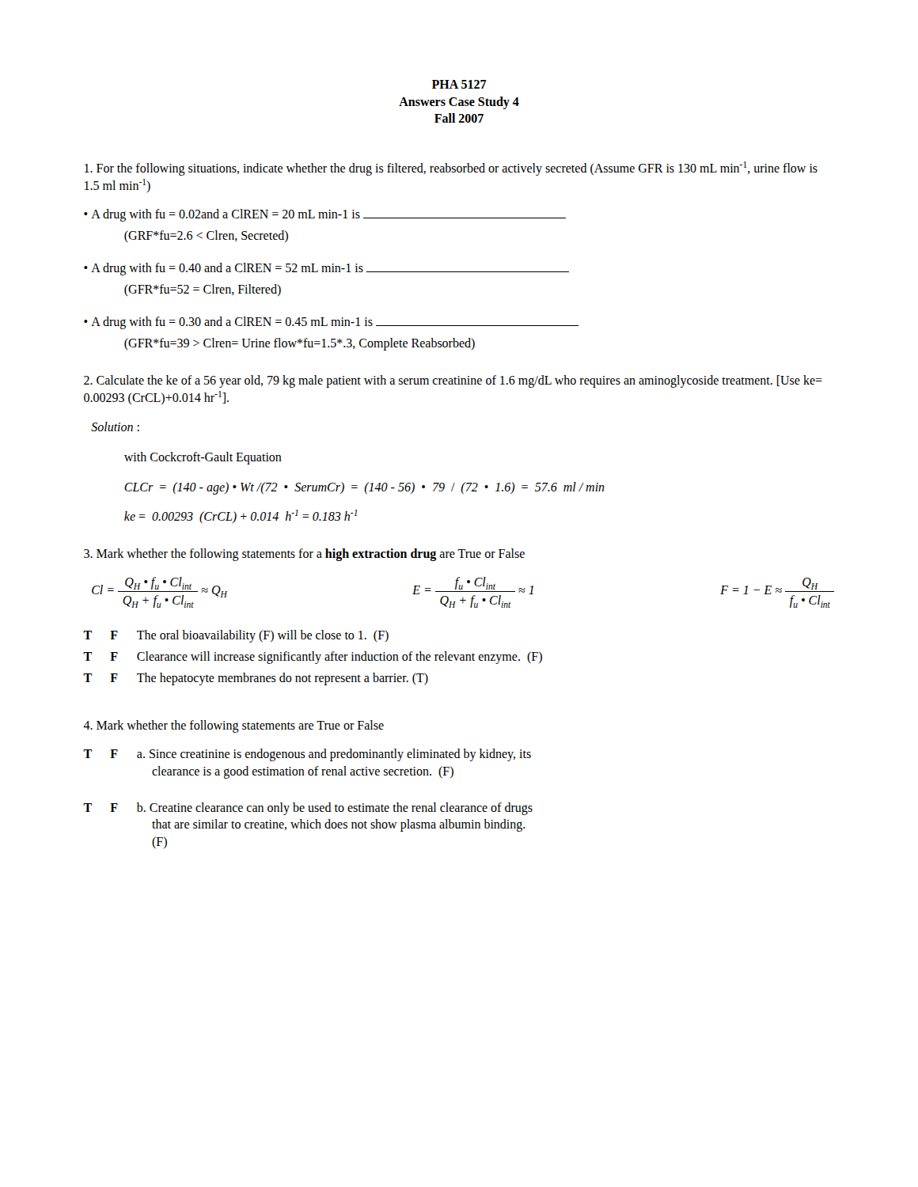PHA 5127
Answers Case Study 4
Fall 2007
1. For the following situations, indicate whether the drug is filtered, reabsorbed or actively secreted (Assume GFR is 130 mL min-1, urine flow is 1.5 ml min-1)
A drug with fu = 0.02and a ClREN = 20 mL min-1 is (GRF*fu=2.6 < Clren, Secreted)
A drug with fu = 0.40 and a ClREN = 52 mL min-1 is (GFR*fu=52 = Clren, Filtered)
A drug with fu = 0.30 and a ClREN = 0.45 mL min-1 is (GFR*fu=39 > Clren= Urine flow*fu=1.5*.3, Complete Reabsorbed)
2. Calculate the ke of a 56 year old, 79 kg male patient with a serum creatinine of 1.6 mg/dL who requires an aminoglycoside treatment. [Use ke= 0.00293 (CrCL)+0.014 hr-1].
Solution :
with Cockcroft-Gault Equation
CLCr = (140 - age) • Wt /(72 • SerumCr) = (140 - 56) • 79 / (72 • 1.6) = 57.6 ml / min
ke = 0.00293 (CrCL) + 0.014 h-1 = 0.183 h-1
3. Mark whether the following statements for a high extraction drug are True or False
Cl = QH • fu • Clint QH + fu • Clint ≈ QH E = fu • Clint QH + fu • Clint ≈ 1 F = 1 − E ≈ QH fu • Clint
T F The oral bioavailability (F) will be close to 1. (F)
T F Clearance will increase significantly after induction of the relevant enzyme. (F)
T F The hepatocyte membranes do not represent a barrier. (T)
4. Mark whether the following statements are True or False
T F a. Since creatinine is endogenous and predominantly eliminated by kidney, its clearance is a good estimation of renal active secretion. (F)
T F b. Creatine clearance can only be used to estimate the renal clearance of drugs that are similar to creatine, which does not show plasma albumin binding. (F)